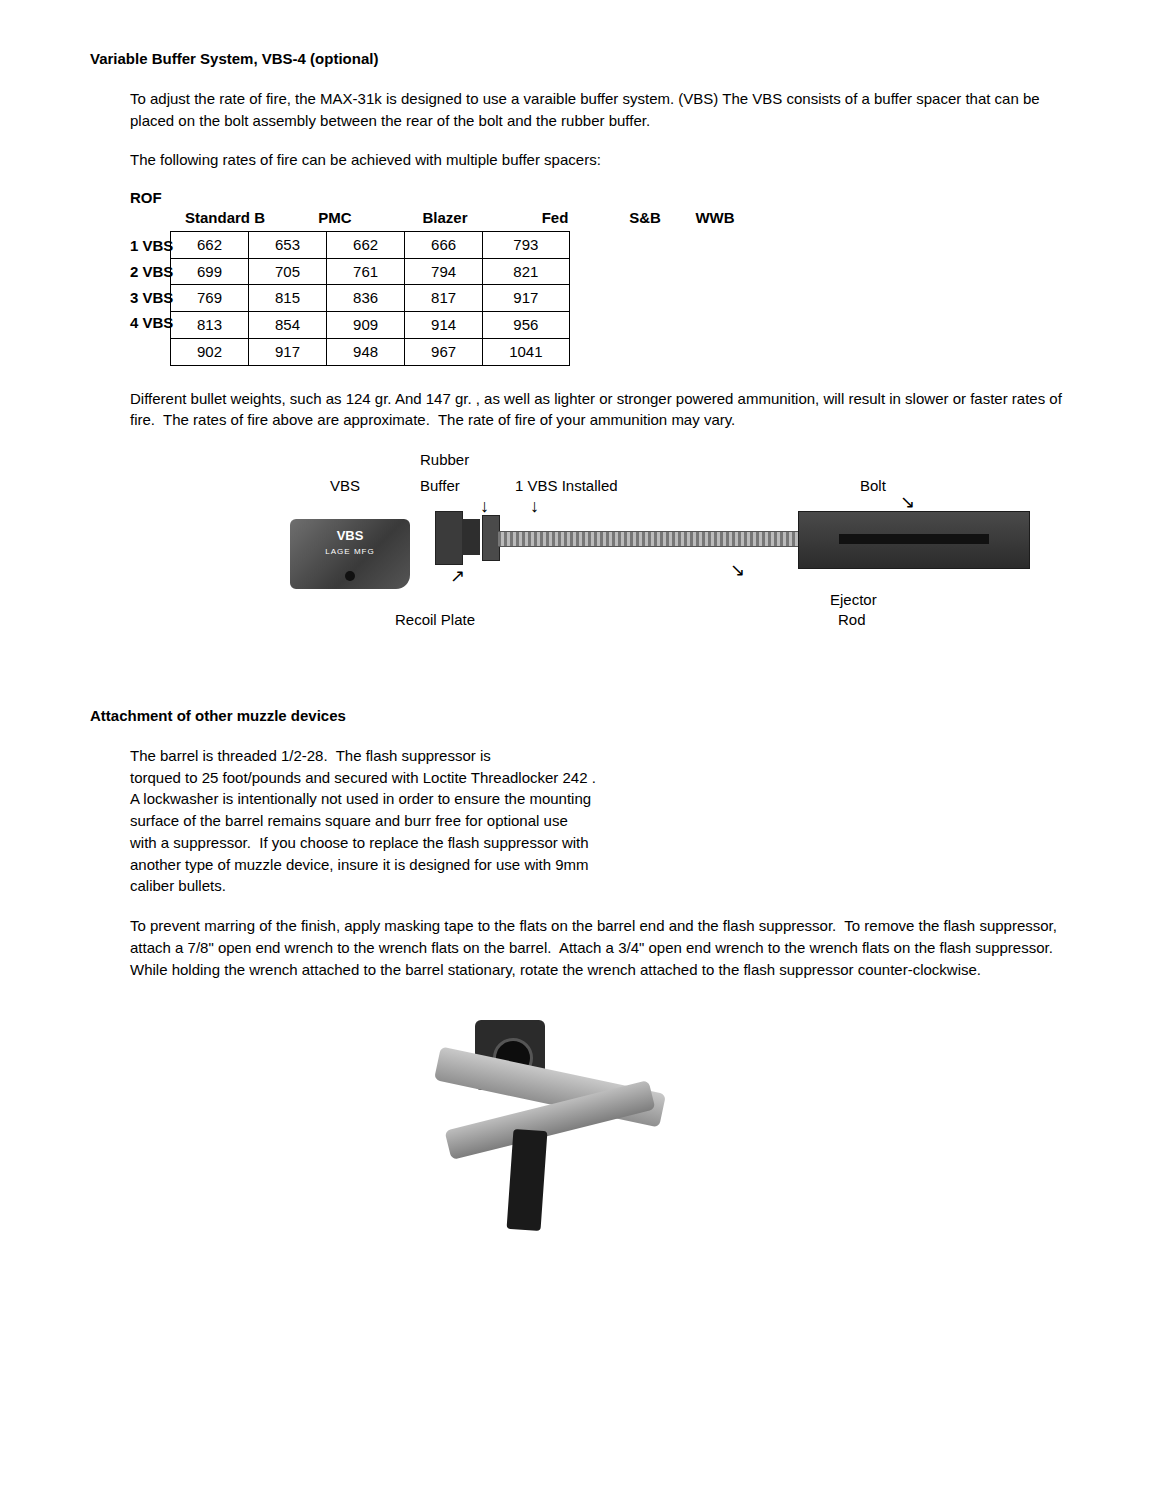Variable Buffer System, VBS-4 (optional)
To adjust the rate of fire, the MAX-31k is designed to use a varaible buffer system. (VBS) The VBS consists of a buffer spacer that can be placed on the bolt assembly between the rear of the bolt and the rubber buffer.
The following rates of fire can be achieved with multiple buffer spacers:
ROF
1 VBS
2 VBS
3 VBS
4 VBS
Standard B PMC Blazer Fed S&B WWB
| 662 | 653 | 662 | 666 | 793 |
| 699 | 705 | 761 | 794 | 821 |
| 769 | 815 | 836 | 817 | 917 |
| 813 | 854 | 909 | 914 | 956 |
| 902 | 917 | 948 | 967 | 1041 |
Different bullet weights, such as 124 gr. And 147 gr. , as well as lighter or stronger powered ammunition, will result in slower or faster rates of fire. The rates of fire above are approximate. The rate of fire of your ammunition may vary.
Rubber VBS Buffer 1 VBS Installed Bolt ↓ ↓ ↘ ↗ ↘
VBSLAGE MFG
Recoil Plate Ejector Rod
Attachment of other muzzle devices
The barrel is threaded 1/2-28. The flash suppressor is
torqued to 25 foot/pounds and secured with Loctite Threadlocker 242 .
A lockwasher is intentionally not used in order to ensure the mounting
surface of the barrel remains square and burr free for optional use
with a suppressor. If you choose to replace the flash suppressor with
another type of muzzle device, insure it is designed for use with 9mm
caliber bullets.
To prevent marring of the finish, apply masking tape to the flats on the barrel end and the flash suppressor. To remove the flash suppressor, attach a 7/8" open end wrench to the wrench flats on the barrel. Attach a 3/4" open end wrench to the wrench flats on the flash suppressor. While holding the wrench attached to the barrel stationary, rotate the wrench attached to the flash suppressor counter-clockwise.